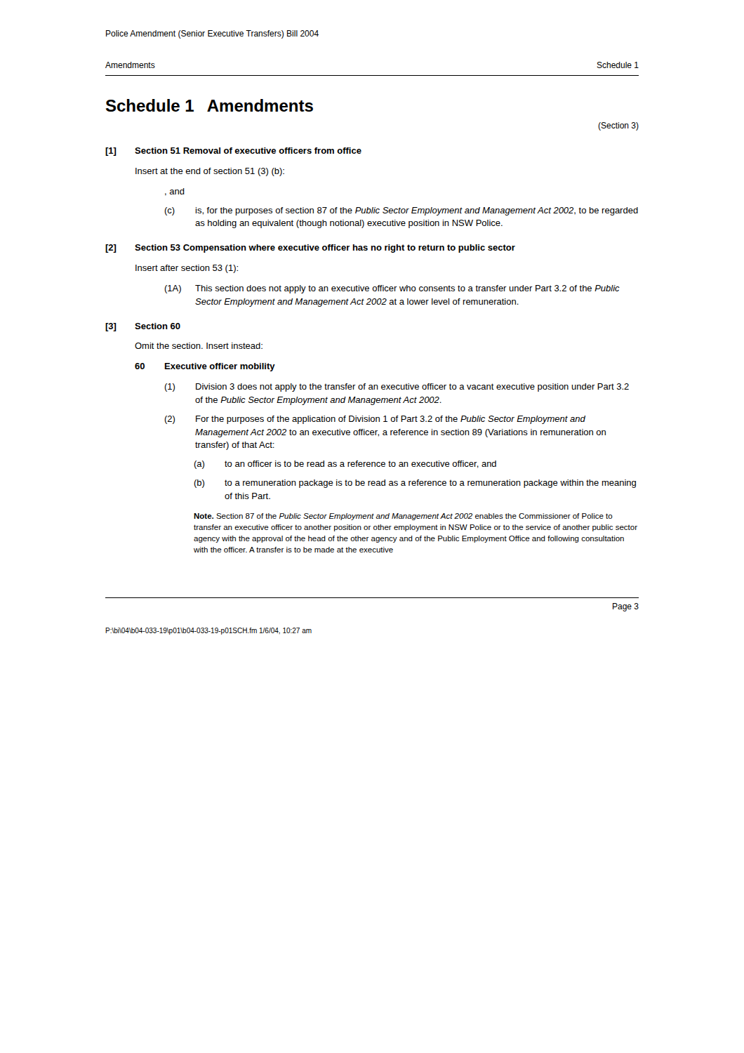Police Amendment (Senior Executive Transfers) Bill 2004
Amendments
Schedule 1
Schedule 1 Amendments
(Section 3)
[1] Section 51 Removal of executive officers from office
Insert at the end of section 51 (3) (b):
, and
(c) is, for the purposes of section 87 of the Public Sector Employment and Management Act 2002, to be regarded as holding an equivalent (though notional) executive position in NSW Police.
[2] Section 53 Compensation where executive officer has no right to return to public sector
Insert after section 53 (1):
(1A) This section does not apply to an executive officer who consents to a transfer under Part 3.2 of the Public Sector Employment and Management Act 2002 at a lower level of remuneration.
[3] Section 60
Omit the section. Insert instead:
60 Executive officer mobility
(1) Division 3 does not apply to the transfer of an executive officer to a vacant executive position under Part 3.2 of the Public Sector Employment and Management Act 2002.
(2) For the purposes of the application of Division 1 of Part 3.2 of the Public Sector Employment and Management Act 2002 to an executive officer, a reference in section 89 (Variations in remuneration on transfer) of that Act:
(a) to an officer is to be read as a reference to an executive officer, and
(b) to a remuneration package is to be read as a reference to a remuneration package within the meaning of this Part.
Note. Section 87 of the Public Sector Employment and Management Act 2002 enables the Commissioner of Police to transfer an executive officer to another position or other employment in NSW Police or to the service of another public sector agency with the approval of the head of the other agency and of the Public Employment Office and following consultation with the officer. A transfer is to be made at the executive
Page 3
P:\bi\04\b04-033-19\p01\b04-033-19-p01SCH.fm 1/6/04, 10:27 am